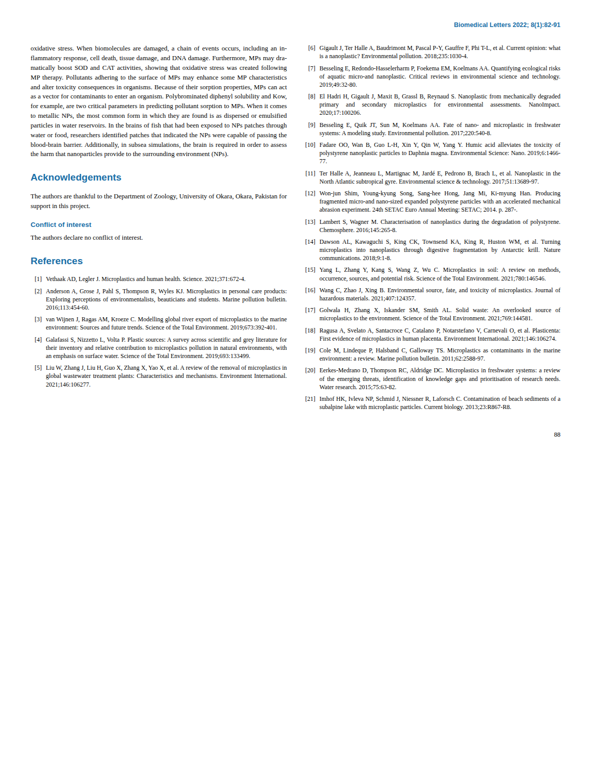Biomedical Letters 2022; 8(1):82-91
oxidative stress. When biomolecules are damaged, a chain of events occurs, including an inflammatory response, cell death, tissue damage, and DNA damage. Furthermore, MPs may dramatically boost SOD and CAT activities, showing that oxidative stress was created following MP therapy. Pollutants adhering to the surface of MPs may enhance some MP characteristics and alter toxicity consequences in organisms. Because of their sorption properties, MPs can act as a vector for contaminants to enter an organism. Polybrominated diphenyl solubility and Kow, for example, are two critical parameters in predicting pollutant sorption to MPs. When it comes to metallic NPs, the most common form in which they are found is as dispersed or emulsified particles in water reservoirs. In the brains of fish that had been exposed to NPs patches through water or food, researchers identified patches that indicated the NPs were capable of passing the blood-brain barrier. Additionally, in subsea simulations, the brain is required in order to assess the harm that nanoparticles provide to the surrounding environment (NPs).
Acknowledgements
The authors are thankful to the Department of Zoology, University of Okara, Okara, Pakistan for support in this project.
Conflict of interest
The authors declare no conflict of interest.
References
Vethaak AD, Legler J. Microplastics and human health. Science. 2021;371:672-4.
Anderson A, Grose J, Pahl S, Thompson R, Wyles KJ. Microplastics in personal care products: Exploring perceptions of environmentalists, beauticians and students. Marine pollution bulletin. 2016;113:454-60.
van Wijnen J, Ragas AM, Kroeze C. Modelling global river export of microplastics to the marine environment: Sources and future trends. Science of the Total Environment. 2019;673:392-401.
Galafassi S, Nizzetto L, Volta P. Plastic sources: A survey across scientific and grey literature for their inventory and relative contribution to microplastics pollution in natural environments, with an emphasis on surface water. Science of the Total Environment. 2019;693:133499.
Liu W, Zhang J, Liu H, Guo X, Zhang X, Yao X, et al. A review of the removal of microplastics in global wastewater treatment plants: Characteristics and mechanisms. Environment International. 2021;146:106277.
Gigault J, Ter Halle A, Baudrimont M, Pascal P-Y, Gauffre F, Phi T-L, et al. Current opinion: what is a nanoplastic? Environmental pollution. 2018;235:1030-4.
Besseling E, Redondo-Hasselerharm P, Foekema EM, Koelmans AA. Quantifying ecological risks of aquatic micro-and nanoplastic. Critical reviews in environmental science and technology. 2019;49:32-80.
El Hadri H, Gigault J, Maxit B, Grassl B, Reynaud S. Nanoplastic from mechanically degraded primary and secondary microplastics for environmental assessments. NanoImpact. 2020;17:100206.
Besseling E, Quik JT, Sun M, Koelmans AA. Fate of nano- and microplastic in freshwater systems: A modeling study. Environmental pollution. 2017;220:540-8.
Fadare OO, Wan B, Guo L-H, Xin Y, Qin W, Yang Y. Humic acid alleviates the toxicity of polystyrene nanoplastic particles to Daphnia magna. Environmental Science: Nano. 2019;6:1466-77.
Ter Halle A, Jeanneau L, Martignac M, Jardé E, Pedrono B, Brach L, et al. Nanoplastic in the North Atlantic subtropical gyre. Environmental science & technology. 2017;51:13689-97.
Won-jun Shim, Young-kyung Song, Sang-hee Hong, Jang Mi, Ki-myung Han. Producing fragmented micro-and nano-sized expanded polystyrene particles with an accelerated mechanical abrasion experiment. 24th SETAC Euro Annual Meeting: SETAC; 2014. p. 287-.
Lambert S, Wagner M. Characterisation of nanoplastics during the degradation of polystyrene. Chemosphere. 2016;145:265-8.
Dawson AL, Kawaguchi S, King CK, Townsend KA, King R, Huston WM, et al. Turning microplastics into nanoplastics through digestive fragmentation by Antarctic krill. Nature communications. 2018;9:1-8.
Yang L, Zhang Y, Kang S, Wang Z, Wu C. Microplastics in soil: A review on methods, occurrence, sources, and potential risk. Science of the Total Environment. 2021;780:146546.
Wang C, Zhao J, Xing B. Environmental source, fate, and toxicity of microplastics. Journal of hazardous materials. 2021;407:124357.
Golwala H, Zhang X, Iskander SM, Smith AL. Solid waste: An overlooked source of microplastics to the environment. Science of the Total Environment. 2021;769:144581.
Ragusa A, Svelato A, Santacroce C, Catalano P, Notarstefano V, Carnevali O, et al. Plasticenta: First evidence of microplastics in human placenta. Environment International. 2021;146:106274.
Cole M, Lindeque P, Halsband C, Galloway TS. Microplastics as contaminants in the marine environment: a review. Marine pollution bulletin. 2011;62:2588-97.
Eerkes-Medrano D, Thompson RC, Aldridge DC. Microplastics in freshwater systems: a review of the emerging threats, identification of knowledge gaps and prioritisation of research needs. Water research. 2015;75:63-82.
Imhof HK, Ivleva NP, Schmid J, Niessner R, Laforsch C. Contamination of beach sediments of a subalpine lake with microplastic particles. Current biology. 2013;23:R867-R8.
88